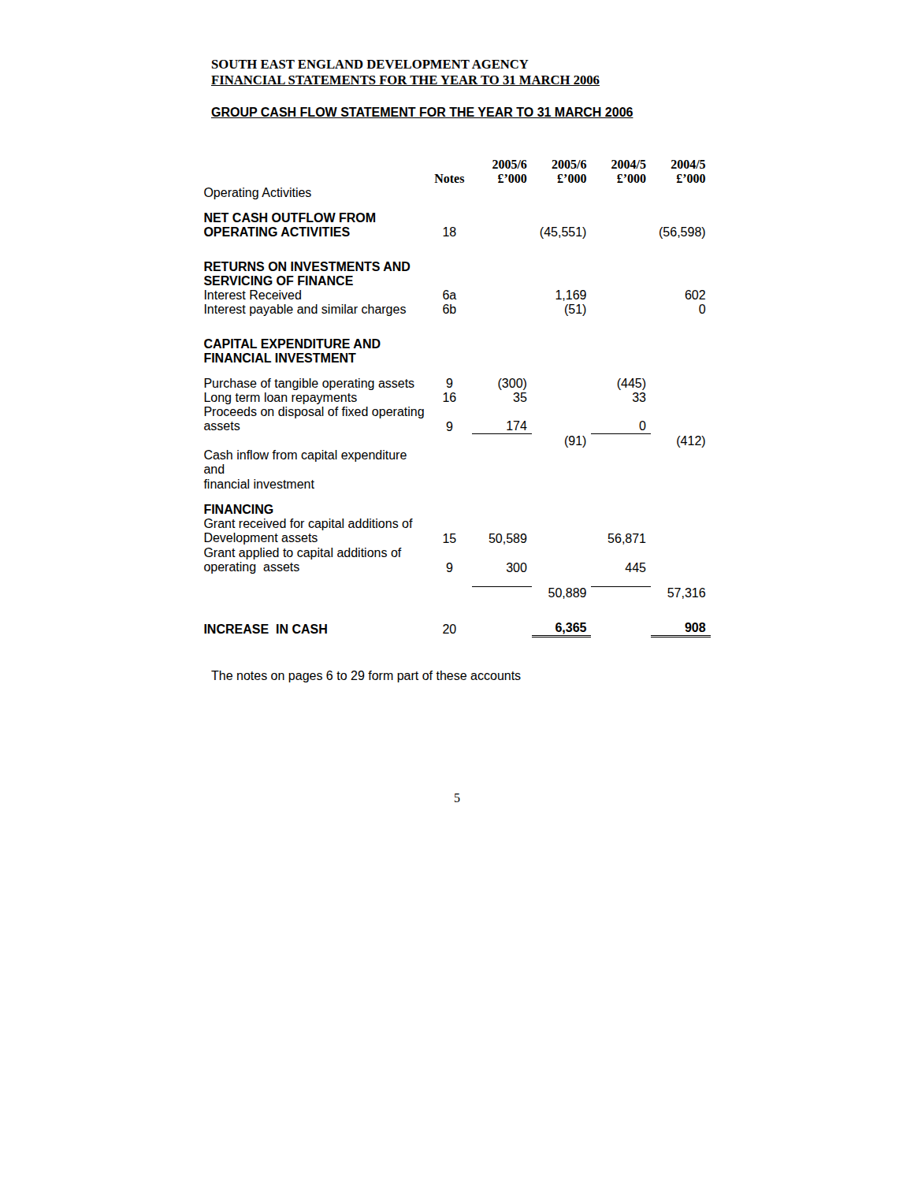SOUTH EAST ENGLAND DEVELOPMENT AGENCY
FINANCIAL STATEMENTS FOR THE YEAR TO 31 MARCH 2006
GROUP CASH FLOW STATEMENT FOR THE YEAR TO 31 MARCH 2006
| | Notes | 2005/6 £’000 | 2005/6 £’000 | 2004/5 £’000 | 2004/5 £’000 |
| Operating Activities | | | | | |
| NET CASH OUTFLOW FROM OPERATING ACTIVITIES | 18 | | (45,551) | | (56,598) |
| RETURNS ON INVESTMENTS AND SERVICING OF FINANCE | | | | | |
| Interest Received | 6a | | 1,169 | | 602 |
| Interest payable and similar charges | 6b | | (51) | | 0 |
| CAPITAL EXPENDITURE AND FINANCIAL INVESTMENT | | | | | |
| Purchase of tangible operating assets | 9 | (300) | | (445) | |
| Long term loan repayments | 16 | 35 | | 33 | |
| Proceeds on disposal of fixed operating assets | 9 | 174 | | 0 | |
| | | | (91) | | (412) |
| Cash inflow from capital expenditure and financial investment | | | | | |
| FINANCING | | | | | |
| Grant received for capital additions of Development assets | 15 | 50,589 | | 56,871 | |
| Grant applied to capital additions of operating assets | 9 | 300 | | 445 | |
| | | | 50,889 | | 57,316 |
| INCREASE IN CASH | 20 | | 6,365 | | 908 |
The notes on pages 6 to 29 form part of these accounts
5